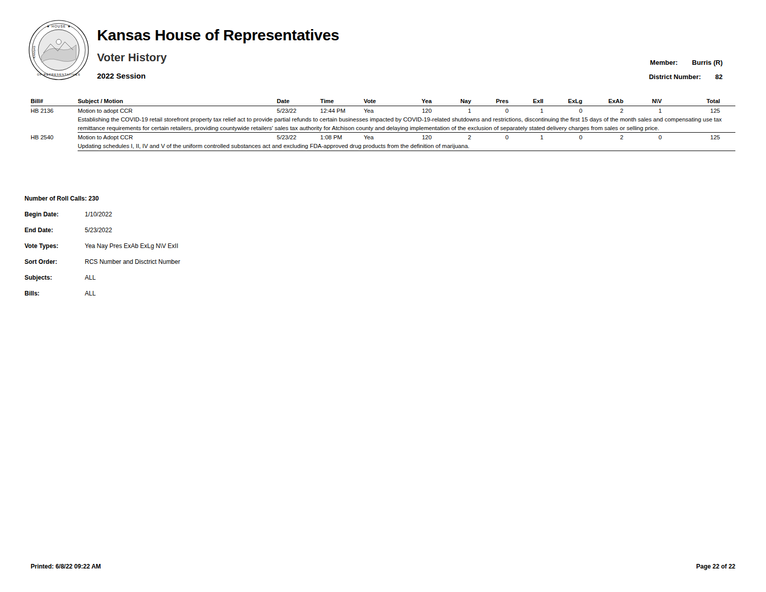★ HOUSE ★ OF REPRESENTATIVES KANSAS
Kansas House of Representatives
Voter History
2022 Session
Member: Burris (R)
District Number: 82
| Bill# | Subject / Motion | Date | Time | Vote | Yea | Nay | Pres | ExII | ExLg | ExAb | N\V | Total |
| --- | --- | --- | --- | --- | --- | --- | --- | --- | --- | --- | --- | --- |
| HB 2136 | Motion to adopt CCR | 5/23/22 | 12:44 PM | Yea | 120 | 1 | 0 | 1 | 0 | 2 | 1 | 125 |
| | Establishing the COVID-19 retail storefront property tax relief act to provide partial refunds to certain businesses impacted by COVID-19-related shutdowns and restrictions, discontinuing the first 15 days of the month sales and compensating use tax remittance requirements for certain retailers, providing countywide retailers' sales tax authority for Atchison county and delaying implementation of the exclusion of separately stated delivery charges from sales or selling price. |
| HB 2540 | Motion to Adopt CCR | 5/23/22 | 1:08 PM | Yea | 120 | 2 | 0 | 1 | 0 | 2 | 0 | 125 |
| | Updating schedules I, II, IV and V of the uniform controlled substances act and excluding FDA-approved drug products from the definition of marijuana. |
Number of Roll Calls: 230
Begin Date: 1/10/2022
End Date: 5/23/2022
Vote Types: Yea Nay Pres ExAb ExLg N\V ExII
Sort Order: RCS Number and Disctrict Number
Subjects: ALL
Bills: ALL
Printed: 6/8/22 09:22 AM
Page 22 of 22